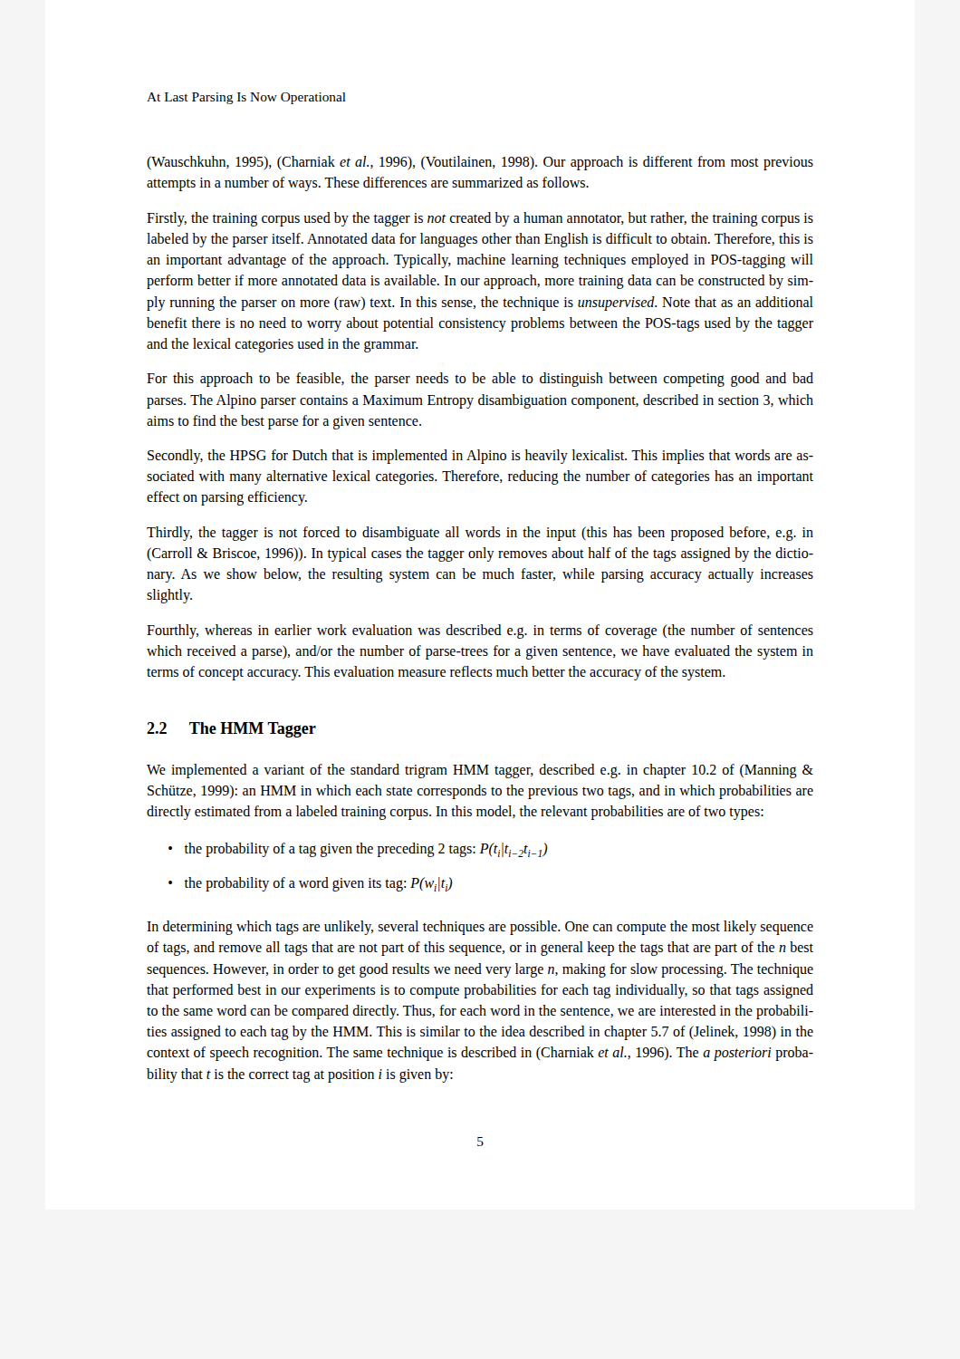At Last Parsing Is Now Operational
(Wauschkuhn, 1995), (Charniak et al., 1996), (Voutilainen, 1998). Our approach is different from most previous attempts in a number of ways. These differences are summarized as follows.
Firstly, the training corpus used by the tagger is not created by a human annotator, but rather, the training corpus is labeled by the parser itself. Annotated data for languages other than English is difficult to obtain. Therefore, this is an important advantage of the approach. Typically, machine learning techniques employed in POS-tagging will perform better if more annotated data is available. In our approach, more training data can be constructed by simply running the parser on more (raw) text. In this sense, the technique is unsupervised. Note that as an additional benefit there is no need to worry about potential consistency problems between the POS-tags used by the tagger and the lexical categories used in the grammar.
For this approach to be feasible, the parser needs to be able to distinguish between competing good and bad parses. The Alpino parser contains a Maximum Entropy disambiguation component, described in section 3, which aims to find the best parse for a given sentence.
Secondly, the HPSG for Dutch that is implemented in Alpino is heavily lexicalist. This implies that words are associated with many alternative lexical categories. Therefore, reducing the number of categories has an important effect on parsing efficiency.
Thirdly, the tagger is not forced to disambiguate all words in the input (this has been proposed before, e.g. in (Carroll & Briscoe, 1996)). In typical cases the tagger only removes about half of the tags assigned by the dictionary. As we show below, the resulting system can be much faster, while parsing accuracy actually increases slightly.
Fourthly, whereas in earlier work evaluation was described e.g. in terms of coverage (the number of sentences which received a parse), and/or the number of parse-trees for a given sentence, we have evaluated the system in terms of concept accuracy. This evaluation measure reflects much better the accuracy of the system.
2.2 The HMM Tagger
We implemented a variant of the standard trigram HMM tagger, described e.g. in chapter 10.2 of (Manning & Schütze, 1999): an HMM in which each state corresponds to the previous two tags, and in which probabilities are directly estimated from a labeled training corpus. In this model, the relevant probabilities are of two types:
the probability of a tag given the preceding 2 tags: P(ti|ti−2ti−1)
the probability of a word given its tag: P(wi|ti)
In determining which tags are unlikely, several techniques are possible. One can compute the most likely sequence of tags, and remove all tags that are not part of this sequence, or in general keep the tags that are part of the n best sequences. However, in order to get good results we need very large n, making for slow processing. The technique that performed best in our experiments is to compute probabilities for each tag individually, so that tags assigned to the same word can be compared directly. Thus, for each word in the sentence, we are interested in the probabilities assigned to each tag by the HMM. This is similar to the idea described in chapter 5.7 of (Jelinek, 1998) in the context of speech recognition. The same technique is described in (Charniak et al., 1996). The a posteriori probability that t is the correct tag at position i is given by:
5